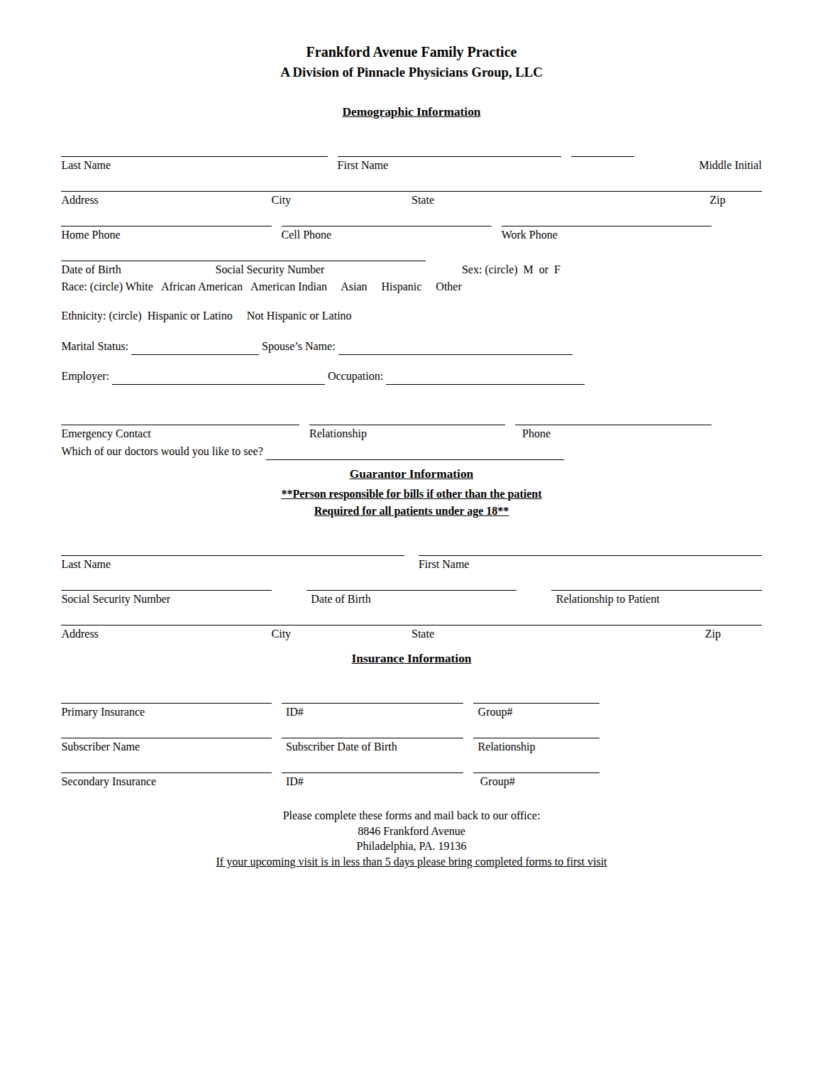Frankford Avenue Family Practice
A Division of Pinnacle Physicians Group, LLC
Demographic Information
| Last Name | | First Name | | Middle Initial |
| Address | City | State | Zip |
| Home Phone | | Cell Phone | | Work Phone | |
| Date of Birth | | Social Security Number | Sex: (circle) M or F |
Race: (circle) White African American American Indian Asian Hispanic Other
Ethnicity: (circle) Hispanic or Latino Not Hispanic or Latino
Marital Status: Spouse’s Name:
Employer: Occupation:
| Emergency Contact | | Relationship | | Phone | |
Which of our doctors would you like to see?
Guarantor Information
**Person responsible for bills if other than the patient
Required for all patients under age 18**
| Last Name | | First Name |
| Social Security Number | | Date of Birth | | Relationship to Patient |
| Address | City | State | Zip |
Insurance Information
| Primary Insurance | | ID# | | Group# | |
| Subscriber Name | | Subscriber Date of Birth | | Relationship | |
| Secondary Insurance | | ID# | | Group# | |
Please complete these forms and mail back to our office:
8846 Frankford Avenue
Philadelphia, PA. 19136
If your upcoming visit is in less than 5 days please bring completed forms to first visit